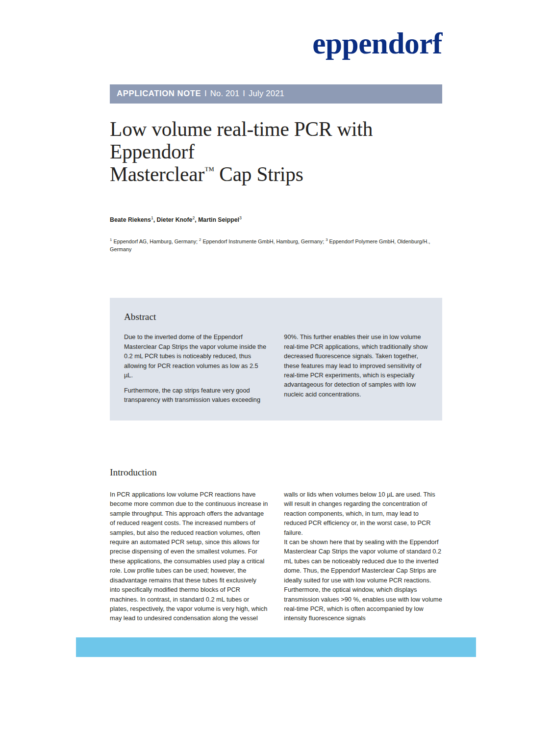eppendorf
APPLICATION NOTE I No. 201 I July 2021
Low volume real-time PCR with Eppendorf
Masterclear™ Cap Strips
Beate Riekens1, Dieter Knofe2, Martin Seippel3
1 Eppendorf AG, Hamburg, Germany; 2 Eppendorf Instrumente GmbH, Hamburg, Germany; 3 Eppendorf Polymere GmbH, Oldenburg/H., Germany
Abstract
Due to the inverted dome of the Eppendorf Masterclear Cap Strips the vapor volume inside the 0.2 mL PCR tubes is noticeably reduced, thus allowing for PCR reaction volumes as low as 2.5 µL.
Furthermore, the cap strips feature very good transparency with transmission values exceeding 90%. This further enables their use in low volume real-time PCR applications, which traditionally show decreased fluorescence signals. Taken together, these features may lead to improved sensitivity of real-time PCR experiments, which is especially advantageous for detection of samples with low nucleic acid concentrations.
Introduction
In PCR applications low volume PCR reactions have become more common due to the continuous increase in sample throughput. This approach offers the advantage of reduced reagent costs. The increased numbers of samples, but also the reduced reaction volumes, often require an automated PCR setup, since this allows for precise dispensing of even the smallest volumes. For these applications, the consumables used play a critical role. Low profile tubes can be used; however, the disadvantage remains that these tubes fit exclusively into specifically modified thermo blocks of PCR machines. In contrast, in standard 0.2 mL tubes or plates, respectively, the vapor volume is very high, which may lead to undesired condensation along the vessel walls or lids when volumes below 10 µL are used. This will result in changes regarding the concentration of reaction components, which, in turn, may lead to reduced PCR efficiency or, in the worst case, to PCR failure.
It can be shown here that by sealing with the Eppendorf Masterclear Cap Strips the vapor volume of standard 0.2 mL tubes can be noticeably reduced due to the inverted dome. Thus, the Eppendorf Masterclear Cap Strips are ideally suited for use with low volume PCR reactions. Furthermore, the optical window, which displays transmission values >90 %, enables use with low volume real-time PCR, which is often accompanied by low intensity fluorescence signals